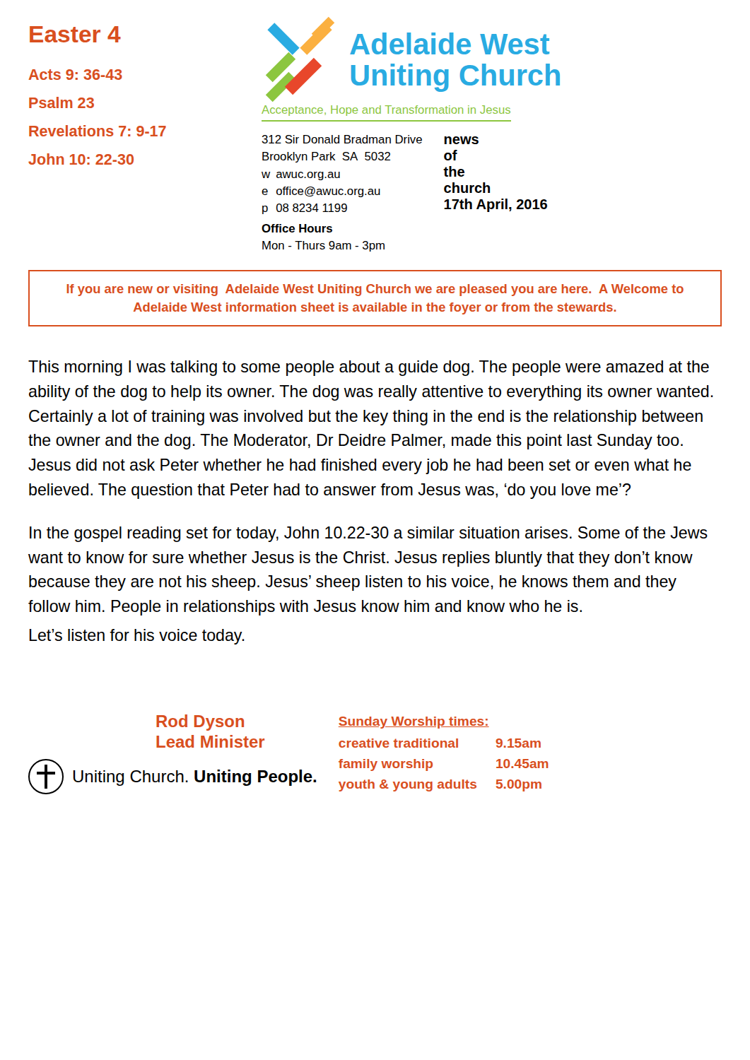Easter 4
Acts 9: 36-43
Psalm 23
Revelations 7: 9-17
John 10: 22-30
Adelaide West
Uniting Church
Acceptance, Hope and Transformation in Jesus
312 Sir Donald Bradman Drive
Brooklyn Park SA 5032
| w | awuc.org.au |
| e | office@awuc.org.au |
| p | 08 8234 1199 |
Office Hours
Mon - Thurs 9am - 3pm
news
of
the
church
17th April, 2016
If you are new or visiting Adelaide West Uniting Church we are pleased you are here. A Welcome to Adelaide West information sheet is available in the foyer or from the stewards.
This morning I was talking to some people about a guide dog. The people were amazed at the ability of the dog to help its owner. The dog was really attentive to everything its owner wanted. Certainly a lot of training was involved but the key thing in the end is the relationship between the owner and the dog. The Moderator, Dr Deidre Palmer, made this point last Sunday too. Jesus did not ask Peter whether he had finished every job he had been set or even what he believed. The question that Peter had to answer from Jesus was, ‘do you love me’?
In the gospel reading set for today, John 10.22-30 a similar situation arises. Some of the Jews want to know for sure whether Jesus is the Christ. Jesus replies bluntly that they don’t know because they are not his sheep. Jesus’ sheep listen to his voice, he knows them and they follow him. People in relationships with Jesus know him and know who he is.
Let’s listen for his voice today.
Rod Dyson
Lead Minister
Uniting Church. Uniting People.
Sunday Worship times:
| creative traditional | 9.15am |
| family worship | 10.45am |
| youth & young adults | 5.00pm |